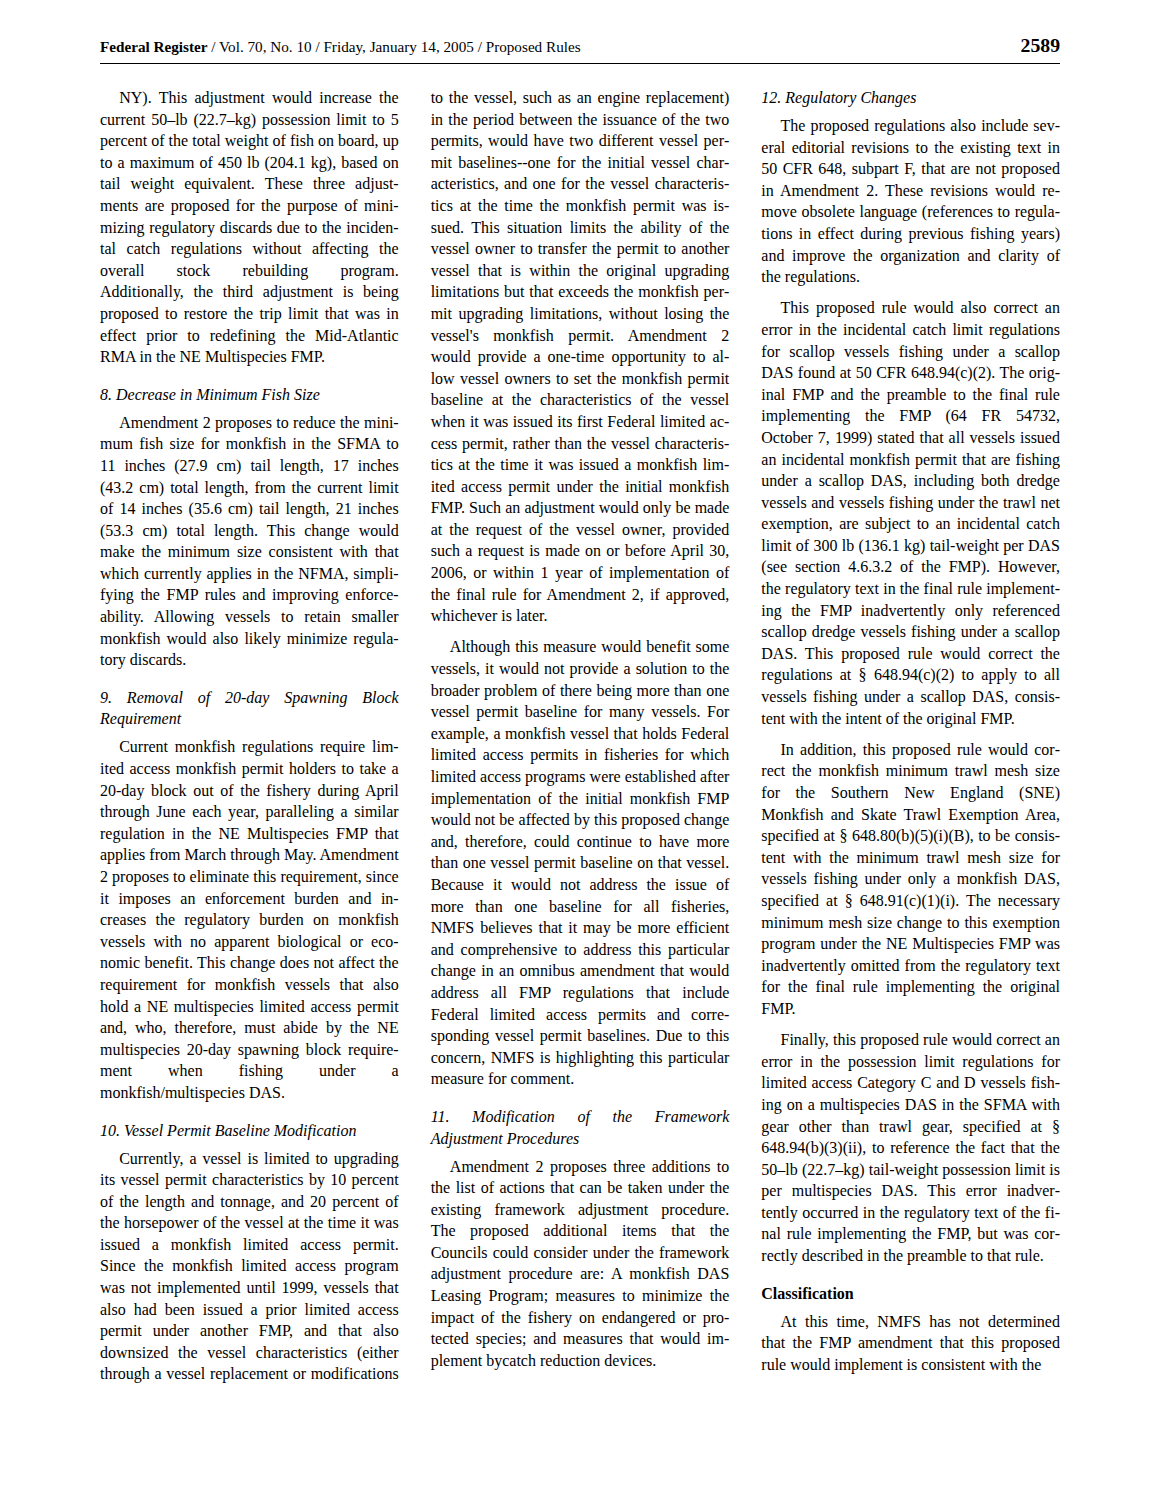Federal Register / Vol. 70, No. 10 / Friday, January 14, 2005 / Proposed Rules
2589
NY). This adjustment would increase the current 50–lb (22.7–kg) possession limit to 5 percent of the total weight of fish on board, up to a maximum of 450 lb (204.1 kg), based on tail weight equivalent. These three adjustments are proposed for the purpose of minimizing regulatory discards due to the incidental catch regulations without affecting the overall stock rebuilding program. Additionally, the third adjustment is being proposed to restore the trip limit that was in effect prior to redefining the Mid-Atlantic RMA in the NE Multispecies FMP.
8. Decrease in Minimum Fish Size
Amendment 2 proposes to reduce the minimum fish size for monkfish in the SFMA to 11 inches (27.9 cm) tail length, 17 inches (43.2 cm) total length, from the current limit of 14 inches (35.6 cm) tail length, 21 inches (53.3 cm) total length. This change would make the minimum size consistent with that which currently applies in the NFMA, simplifying the FMP rules and improving enforceability. Allowing vessels to retain smaller monkfish would also likely minimize regulatory discards.
9. Removal of 20-day Spawning Block Requirement
Current monkfish regulations require limited access monkfish permit holders to take a 20-day block out of the fishery during April through June each year, paralleling a similar regulation in the NE Multispecies FMP that applies from March through May. Amendment 2 proposes to eliminate this requirement, since it imposes an enforcement burden and increases the regulatory burden on monkfish vessels with no apparent biological or economic benefit. This change does not affect the requirement for monkfish vessels that also hold a NE multispecies limited access permit and, who, therefore, must abide by the NE multispecies 20-day spawning block requirement when fishing under a monkfish/multispecies DAS.
10. Vessel Permit Baseline Modification
Currently, a vessel is limited to upgrading its vessel permit characteristics by 10 percent of the length and tonnage, and 20 percent of the horsepower of the vessel at the time it was issued a monkfish limited access permit. Since the monkfish limited access program was not implemented until 1999, vessels that also had been issued a prior limited access permit under another FMP, and that also downsized the vessel characteristics (either through a vessel replacement or modifications to the vessel, such as an engine replacement) in the period between the issuance of the two permits, would have two different vessel permit baselines--one for the initial vessel characteristics, and one for the vessel characteristics at the time the monkfish permit was issued. This situation limits the ability of the vessel owner to transfer the permit to another vessel that is within the original upgrading limitations but that exceeds the monkfish permit upgrading limitations, without losing the vessel's monkfish permit. Amendment 2 would provide a one-time opportunity to allow vessel owners to set the monkfish permit baseline at the characteristics of the vessel when it was issued its first Federal limited access permit, rather than the vessel characteristics at the time it was issued a monkfish limited access permit under the initial monkfish FMP. Such an adjustment would only be made at the request of the vessel owner, provided such a request is made on or before April 30, 2006, or within 1 year of implementation of the final rule for Amendment 2, if approved, whichever is later.
Although this measure would benefit some vessels, it would not provide a solution to the broader problem of there being more than one vessel permit baseline for many vessels. For example, a monkfish vessel that holds Federal limited access permits in fisheries for which limited access programs were established after implementation of the initial monkfish FMP would not be affected by this proposed change and, therefore, could continue to have more than one vessel permit baseline on that vessel. Because it would not address the issue of more than one baseline for all fisheries, NMFS believes that it may be more efficient and comprehensive to address this particular change in an omnibus amendment that would address all FMP regulations that include Federal limited access permits and corresponding vessel permit baselines. Due to this concern, NMFS is highlighting this particular measure for comment.
11. Modification of the Framework Adjustment Procedures
Amendment 2 proposes three additions to the list of actions that can be taken under the existing framework adjustment procedure. The proposed additional items that the Councils could consider under the framework adjustment procedure are: A monkfish DAS Leasing Program; measures to minimize the impact of the fishery on endangered or protected species; and measures that would implement bycatch reduction devices.
12. Regulatory Changes
The proposed regulations also include several editorial revisions to the existing text in 50 CFR 648, subpart F, that are not proposed in Amendment 2. These revisions would remove obsolete language (references to regulations in effect during previous fishing years) and improve the organization and clarity of the regulations.
This proposed rule would also correct an error in the incidental catch limit regulations for scallop vessels fishing under a scallop DAS found at 50 CFR 648.94(c)(2). The original FMP and the preamble to the final rule implementing the FMP (64 FR 54732, October 7, 1999) stated that all vessels issued an incidental monkfish permit that are fishing under a scallop DAS, including both dredge vessels and vessels fishing under the trawl net exemption, are subject to an incidental catch limit of 300 lb (136.1 kg) tail-weight per DAS (see section 4.6.3.2 of the FMP). However, the regulatory text in the final rule implementing the FMP inadvertently only referenced scallop dredge vessels fishing under a scallop DAS. This proposed rule would correct the regulations at § 648.94(c)(2) to apply to all vessels fishing under a scallop DAS, consistent with the intent of the original FMP.
In addition, this proposed rule would correct the monkfish minimum trawl mesh size for the Southern New England (SNE) Monkfish and Skate Trawl Exemption Area, specified at § 648.80(b)(5)(i)(B), to be consistent with the minimum trawl mesh size for vessels fishing under only a monkfish DAS, specified at § 648.91(c)(1)(i). The necessary minimum mesh size change to this exemption program under the NE Multispecies FMP was inadvertently omitted from the regulatory text for the final rule implementing the original FMP.
Finally, this proposed rule would correct an error in the possession limit regulations for limited access Category C and D vessels fishing on a multispecies DAS in the SFMA with gear other than trawl gear, specified at § 648.94(b)(3)(ii), to reference the fact that the 50–lb (22.7–kg) tail-weight possession limit is per multispecies DAS. This error inadvertently occurred in the regulatory text of the final rule implementing the FMP, but was correctly described in the preamble to that rule.
Classification
At this time, NMFS has not determined that the FMP amendment that this proposed rule would implement is consistent with the